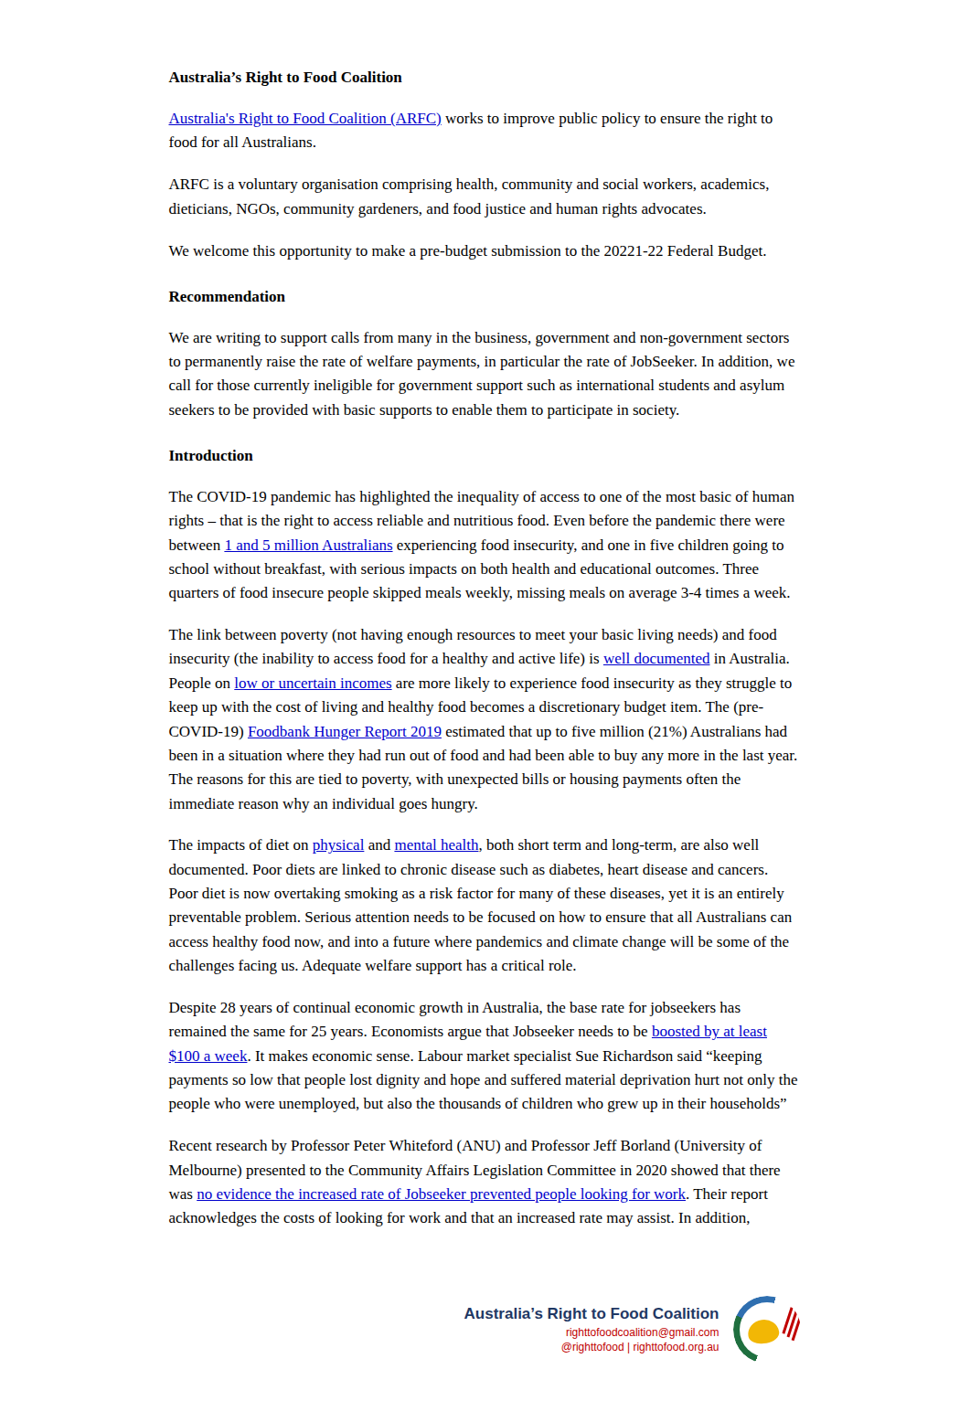Australia’s Right to Food Coalition
Australia's Right to Food Coalition (ARFC) works to improve public policy to ensure the right to food for all Australians.
ARFC is a voluntary organisation comprising health, community and social workers, academics, dieticians, NGOs, community gardeners, and food justice and human rights advocates.
We welcome this opportunity to make a pre-budget submission to the 20221-22 Federal Budget.
Recommendation
We are writing to support calls from many in the business, government and non-government sectors to permanently raise the rate of welfare payments, in particular the rate of JobSeeker. In addition, we call for those currently ineligible for government support such as international students and asylum seekers to be provided with basic supports to enable them to participate in society.
Introduction
The COVID-19 pandemic has highlighted the inequality of access to one of the most basic of human rights – that is the right to access reliable and nutritious food. Even before the pandemic there were between 1 and 5 million Australians experiencing food insecurity, and one in five children going to school without breakfast, with serious impacts on both health and educational outcomes. Three quarters of food insecure people skipped meals weekly, missing meals on average 3-4 times a week.
The link between poverty (not having enough resources to meet your basic living needs) and food insecurity (the inability to access food for a healthy and active life) is well documented in Australia. People on low or uncertain incomes are more likely to experience food insecurity as they struggle to keep up with the cost of living and healthy food becomes a discretionary budget item. The (pre-COVID-19) Foodbank Hunger Report 2019 estimated that up to five million (21%) Australians had been in a situation where they had run out of food and had been able to buy any more in the last year. The reasons for this are tied to poverty, with unexpected bills or housing payments often the immediate reason why an individual goes hungry.
The impacts of diet on physical and mental health, both short term and long-term, are also well documented. Poor diets are linked to chronic disease such as diabetes, heart disease and cancers. Poor diet is now overtaking smoking as a risk factor for many of these diseases, yet it is an entirely preventable problem. Serious attention needs to be focused on how to ensure that all Australians can access healthy food now, and into a future where pandemics and climate change will be some of the challenges facing us. Adequate welfare support has a critical role.
Despite 28 years of continual economic growth in Australia, the base rate for jobseekers has remained the same for 25 years. Economists argue that Jobseeker needs to be boosted by at least $100 a week. It makes economic sense. Labour market specialist Sue Richardson said “keeping payments so low that people lost dignity and hope and suffered material deprivation hurt not only the people who were unemployed, but also the thousands of children who grew up in their households”
Recent research by Professor Peter Whiteford (ANU) and Professor Jeff Borland (University of Melbourne) presented to the Community Affairs Legislation Committee in 2020 showed that there was no evidence the increased rate of Jobseeker prevented people looking for work. Their report acknowledges the costs of looking for work and that an increased rate may assist. In addition,
Australia’s Right to Food Coalition
righttofoodcoalition@gmail.com
@righttofood | righttofood.org.au